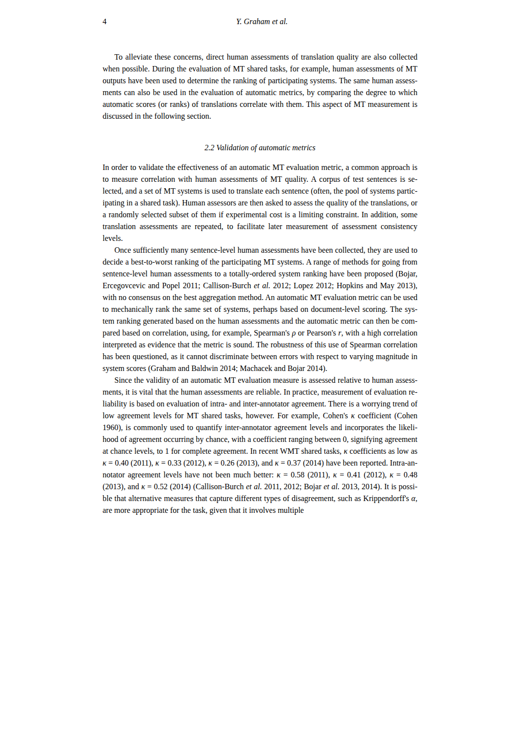4 Y. Graham et al.
To alleviate these concerns, direct human assessments of translation quality are also collected when possible. During the evaluation of MT shared tasks, for example, human assessments of MT outputs have been used to determine the ranking of participating systems. The same human assessments can also be used in the evaluation of automatic metrics, by comparing the degree to which automatic scores (or ranks) of translations correlate with them. This aspect of MT measurement is discussed in the following section.
2.2 Validation of automatic metrics
In order to validate the effectiveness of an automatic MT evaluation metric, a common approach is to measure correlation with human assessments of MT quality. A corpus of test sentences is selected, and a set of MT systems is used to translate each sentence (often, the pool of systems participating in a shared task). Human assessors are then asked to assess the quality of the translations, or a randomly selected subset of them if experimental cost is a limiting constraint. In addition, some translation assessments are repeated, to facilitate later measurement of assessment consistency levels.
Once sufficiently many sentence-level human assessments have been collected, they are used to decide a best-to-worst ranking of the participating MT systems. A range of methods for going from sentence-level human assessments to a totally-ordered system ranking have been proposed (Bojar, Ercegovcevic and Popel 2011; Callison-Burch et al. 2012; Lopez 2012; Hopkins and May 2013), with no consensus on the best aggregation method. An automatic MT evaluation metric can be used to mechanically rank the same set of systems, perhaps based on document-level scoring. The system ranking generated based on the human assessments and the automatic metric can then be compared based on correlation, using, for example, Spearman's ρ or Pearson's r, with a high correlation interpreted as evidence that the metric is sound. The robustness of this use of Spearman correlation has been questioned, as it cannot discriminate between errors with respect to varying magnitude in system scores (Graham and Baldwin 2014; Machacek and Bojar 2014).
Since the validity of an automatic MT evaluation measure is assessed relative to human assessments, it is vital that the human assessments are reliable. In practice, measurement of evaluation reliability is based on evaluation of intra- and inter-annotator agreement. There is a worrying trend of low agreement levels for MT shared tasks, however. For example, Cohen's κ coefficient (Cohen 1960), is commonly used to quantify inter-annotator agreement levels and incorporates the likelihood of agreement occurring by chance, with a coefficient ranging between 0, signifying agreement at chance levels, to 1 for complete agreement. In recent WMT shared tasks, κ coefficients as low as κ = 0.40 (2011), κ = 0.33 (2012), κ = 0.26 (2013), and κ = 0.37 (2014) have been reported. Intra-annotator agreement levels have not been much better: κ = 0.58 (2011), κ = 0.41 (2012), κ = 0.48 (2013), and κ = 0.52 (2014) (Callison-Burch et al. 2011, 2012; Bojar et al. 2013, 2014). It is possible that alternative measures that capture different types of disagreement, such as Krippendorff's α, are more appropriate for the task, given that it involves multiple